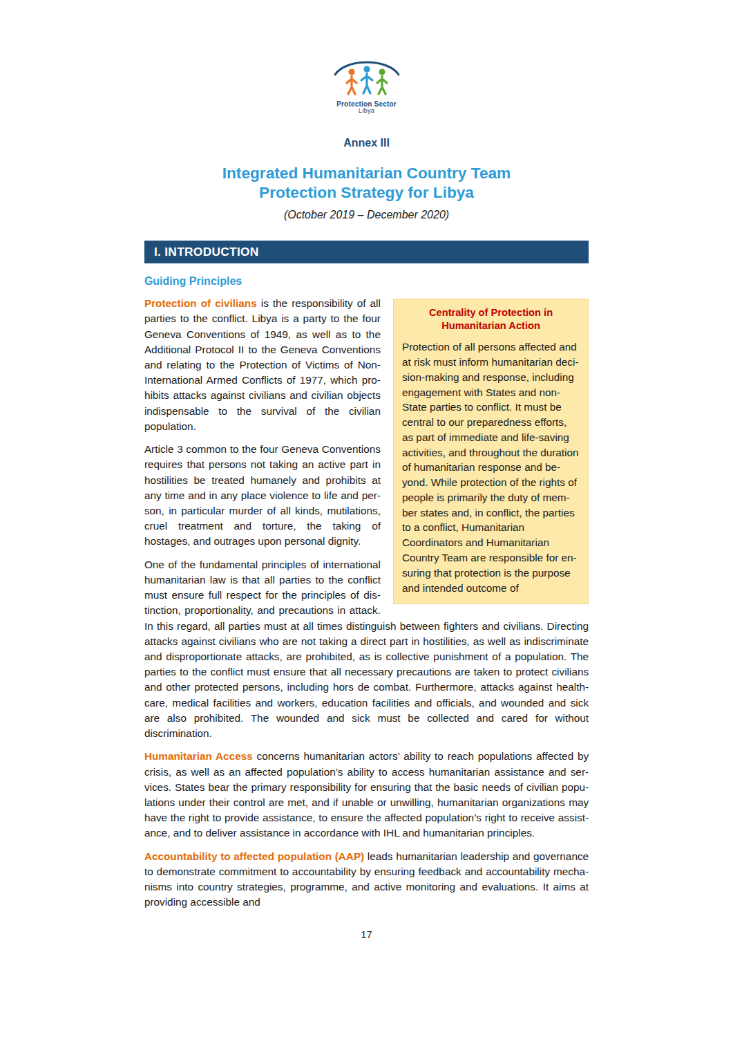Protection SectorLibya
Annex III
Integrated Humanitarian Country Team
Protection Strategy for Libya
(October 2019 – December 2020)
I. INTRODUCTION
Guiding Principles
Centrality of Protection in Humanitarian Action
Protection of all persons affected and at risk must inform humanitarian decision-making and response, including engagement with States and non-State parties to conflict. It must be central to our preparedness efforts, as part of immediate and life-saving activities, and throughout the duration of humanitarian response and beyond. While protection of the rights of people is primarily the duty of member states and, in conflict, the parties to a conflict, Humanitarian Coordinators and Humanitarian Country Team are responsible for ensuring that protection is the purpose and intended outcome of
Protection of civilians is the responsibility of all parties to the conflict. Libya is a party to the four Geneva Conventions of 1949, as well as to the Additional Protocol II to the Geneva Conventions and relating to the Protection of Victims of Non-International Armed Conflicts of 1977, which prohibits attacks against civilians and civilian objects indispensable to the survival of the civilian population.
Article 3 common to the four Geneva Conventions requires that persons not taking an active part in hostilities be treated humanely and prohibits at any time and in any place violence to life and person, in particular murder of all kinds, mutilations, cruel treatment and torture, the taking of hostages, and outrages upon personal dignity.
One of the fundamental principles of international humanitarian law is that all parties to the conflict must ensure full respect for the principles of distinction, proportionality, and precautions in attack. In this regard, all parties must at all times distinguish between fighters and civilians. Directing attacks against civilians who are not taking a direct part in hostilities, as well as indiscriminate and disproportionate attacks, are prohibited, as is collective punishment of a population. The parties to the conflict must ensure that all necessary precautions are taken to protect civilians and other protected persons, including hors de combat. Furthermore, attacks against healthcare, medical facilities and workers, education facilities and officials, and wounded and sick are also prohibited. The wounded and sick must be collected and cared for without discrimination.
Humanitarian Access concerns humanitarian actors’ ability to reach populations affected by crisis, as well as an affected population’s ability to access humanitarian assistance and services. States bear the primary responsibility for ensuring that the basic needs of civilian populations under their control are met, and if unable or unwilling, humanitarian organizations may have the right to provide assistance, to ensure the affected population’s right to receive assistance, and to deliver assistance in accordance with IHL and humanitarian principles.
Accountability to affected population (AAP) leads humanitarian leadership and governance to demonstrate commitment to accountability by ensuring feedback and accountability mechanisms into country strategies, programme, and active monitoring and evaluations. It aims at providing accessible and
17